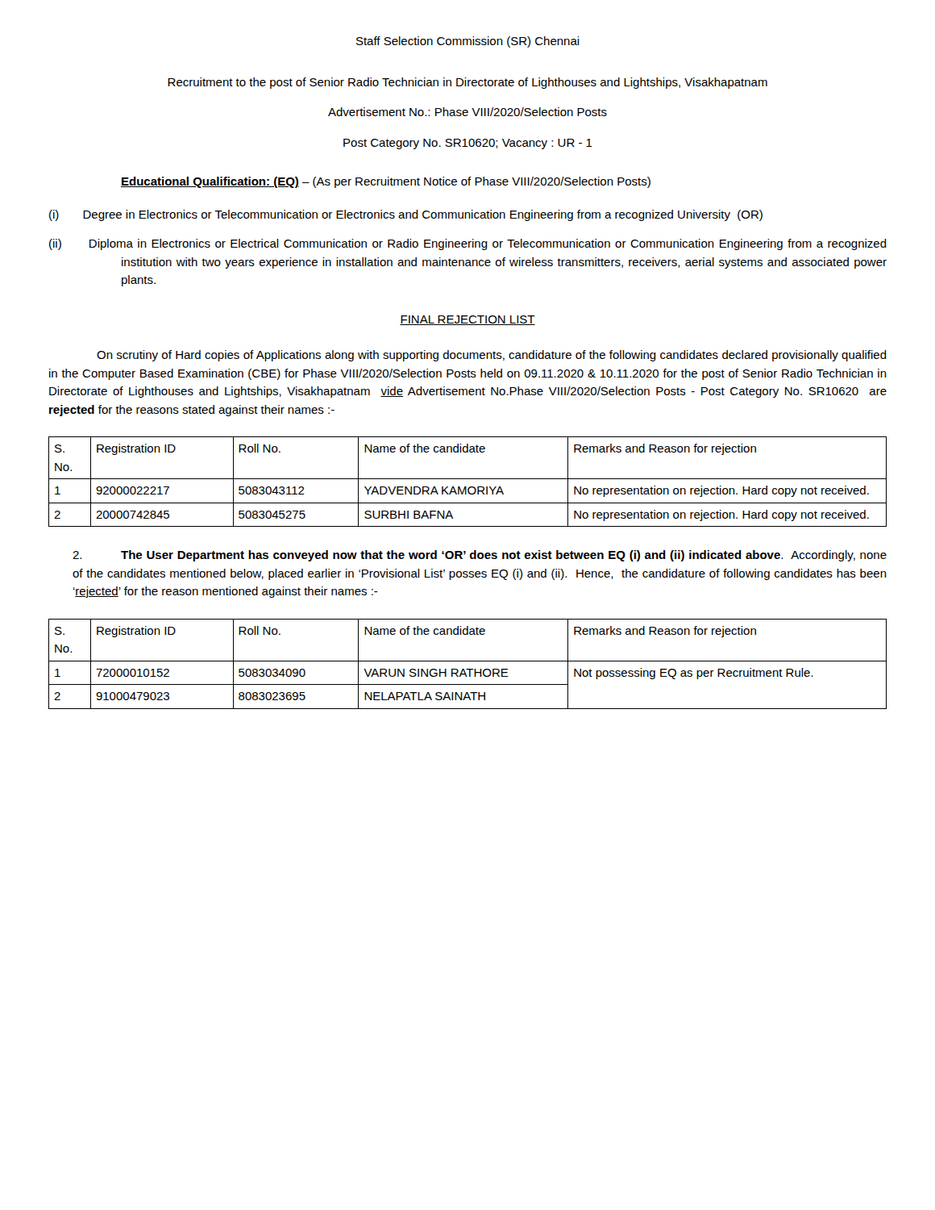Staff Selection Commission (SR) Chennai
Recruitment to the post of Senior Radio Technician in Directorate of Lighthouses and Lightships, Visakhapatnam
Advertisement No.: Phase VIII/2020/Selection Posts
Post Category No. SR10620; Vacancy : UR - 1
Educational Qualification: (EQ) – (As per Recruitment Notice of Phase VIII/2020/Selection Posts)
(i) Degree in Electronics or Telecommunication or Electronics and Communication Engineering from a recognized University (OR)
(ii) Diploma in Electronics or Electrical Communication or Radio Engineering or Telecommunication or Communication Engineering from a recognized institution with two years experience in installation and maintenance of wireless transmitters, receivers, aerial systems and associated power plants.
FINAL REJECTION LIST
On scrutiny of Hard copies of Applications along with supporting documents, candidature of the following candidates declared provisionally qualified in the Computer Based Examination (CBE) for Phase VIII/2020/Selection Posts held on 09.11.2020 & 10.11.2020 for the post of Senior Radio Technician in Directorate of Lighthouses and Lightships, Visakhapatnam vide Advertisement No.Phase VIII/2020/Selection Posts - Post Category No. SR10620 are rejected for the reasons stated against their names :-
| S. No. | Registration ID | Roll No. | Name of the candidate | Remarks and Reason for rejection |
| --- | --- | --- | --- | --- |
| 1 | 92000022217 | 5083043112 | YADVENDRA KAMORIYA | No representation on rejection. Hard copy not received. |
| 2 | 20000742845 | 5083045275 | SURBHI BAFNA | No representation on rejection. Hard copy not received. |
2. The User Department has conveyed now that the word ‘OR’ does not exist between EQ (i) and (ii) indicated above. Accordingly, none of the candidates mentioned below, placed earlier in ‘Provisional List’ posses EQ (i) and (ii). Hence, the candidature of following candidates has been ‘rejected’ for the reason mentioned against their names :-
| S. No. | Registration ID | Roll No. | Name of the candidate | Remarks and Reason for rejection |
| --- | --- | --- | --- | --- |
| 1 | 72000010152 | 5083034090 | VARUN SINGH RATHORE | Not possessing EQ as per Recruitment Rule. |
| 2 | 91000479023 | 8083023695 | NELAPATLA SAINATH |